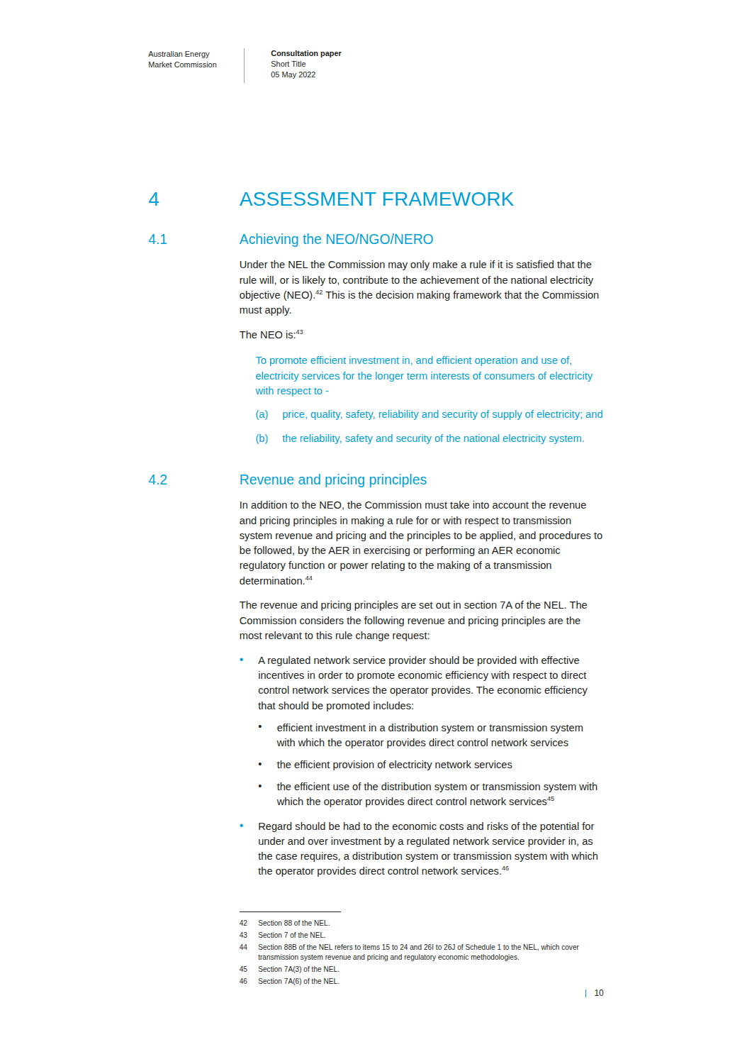Australian Energy
Market Commission
Consultation paper
Short Title
05 May 2022
4 ASSESSMENT FRAMEWORK
4.1 Achieving the NEO/NGO/NERO
Under the NEL the Commission may only make a rule if it is satisfied that the rule will, or is likely to, contribute to the achievement of the national electricity objective (NEO).42 This is the decision making framework that the Commission must apply.
The NEO is:43
To promote efficient investment in, and efficient operation and use of, electricity services for the longer term interests of consumers of electricity with respect to -
(a) price, quality, safety, reliability and security of supply of electricity; and
(b) the reliability, safety and security of the national electricity system.
4.2 Revenue and pricing principles
In addition to the NEO, the Commission must take into account the revenue and pricing principles in making a rule for or with respect to transmission system revenue and pricing and the principles to be applied, and procedures to be followed, by the AER in exercising or performing an AER economic regulatory function or power relating to the making of a transmission determination.44
The revenue and pricing principles are set out in section 7A of the NEL. The Commission considers the following revenue and pricing principles are the most relevant to this rule change request:
A regulated network service provider should be provided with effective incentives in order to promote economic efficiency with respect to direct control network services the operator provides. The economic efficiency that should be promoted includes:
efficient investment in a distribution system or transmission system with which the operator provides direct control network services
the efficient provision of electricity network services
the efficient use of the distribution system or transmission system with which the operator provides direct control network services45
Regard should be had to the economic costs and risks of the potential for under and over investment by a regulated network service provider in, as the case requires, a distribution system or transmission system with which the operator provides direct control network services.46
42 Section 88 of the NEL.
43 Section 7 of the NEL.
44 Section 88B of the NEL refers to items 15 to 24 and 26I to 26J of Schedule 1 to the NEL, which cover transmission system revenue and pricing and regulatory economic methodologies.
45 Section 7A(3) of the NEL.
46 Section 7A(6) of the NEL.
10